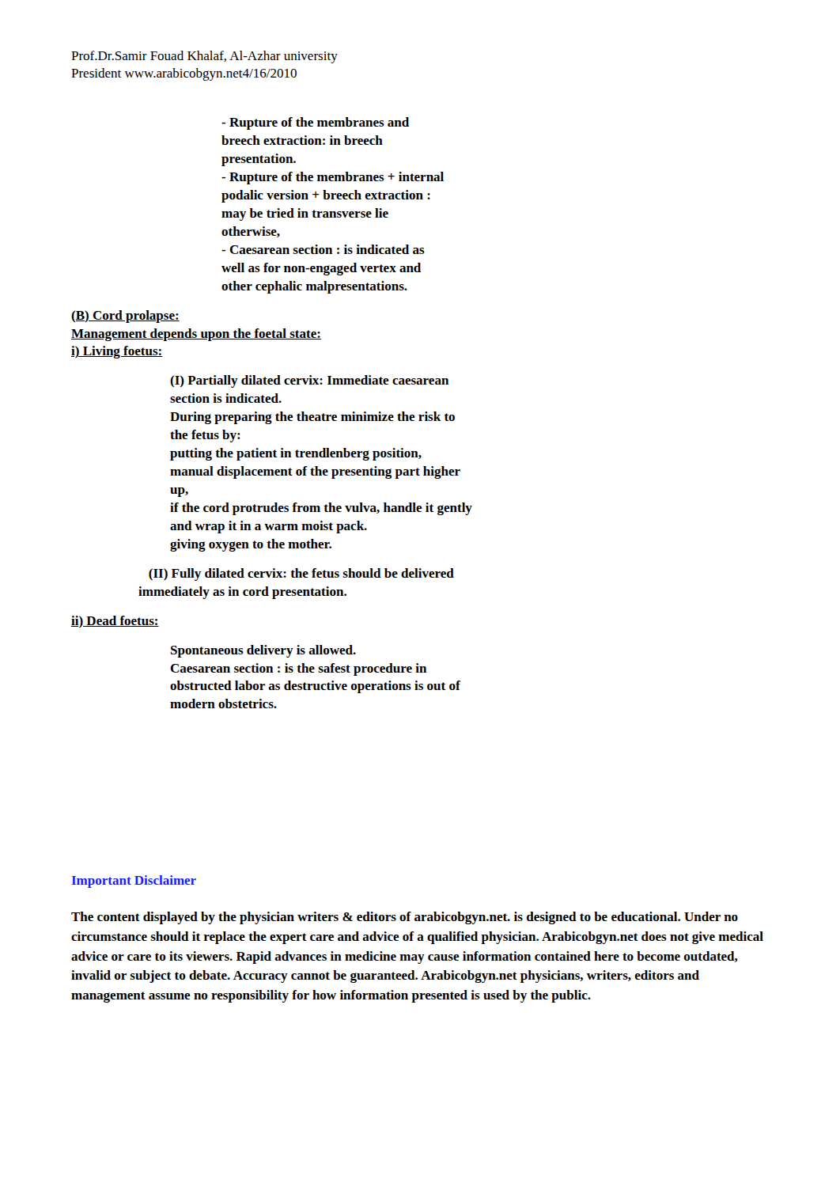Prof.Dr.Samir Fouad Khalaf, Al-Azhar university
President www.arabicobgyn.net4/16/2010
- Rupture of the membranes and
breech extraction: in breech
presentation.
- Rupture of the membranes + internal
podalic version + breech extraction :
may be tried in transverse lie
otherwise,
- Caesarean section : is indicated as
well as for non-engaged vertex and
other cephalic malpresentations.
(B) Cord prolapse:
Management depends upon the foetal state:
i) Living foetus:
(I) Partially dilated cervix: Immediate caesarean
section is indicated.
During preparing the theatre minimize the risk to
the fetus by:
putting the patient in trendlenberg position,
manual displacement of the presenting part higher
up,
if the cord protrudes from the vulva, handle it gently
and wrap it in a warm moist pack.
giving oxygen to the mother.
(II) Fully dilated cervix: the fetus should be delivered
immediately as in cord presentation.
ii) Dead foetus:
Spontaneous delivery is allowed.
Caesarean section : is the safest procedure in
obstructed labor as destructive operations is out of
modern obstetrics.
Important Disclaimer
The content displayed by the physician writers & editors of arabicobgyn.net. is designed to be educational. Under no circumstance should it replace the expert care and advice of a qualified physician. Arabicobgyn.net does not give medical advice or care to its viewers. Rapid advances in medicine may cause information contained here to become outdated, invalid or subject to debate. Accuracy cannot be guaranteed. Arabicobgyn.net physicians, writers, editors and management assume no responsibility for how information presented is used by the public.